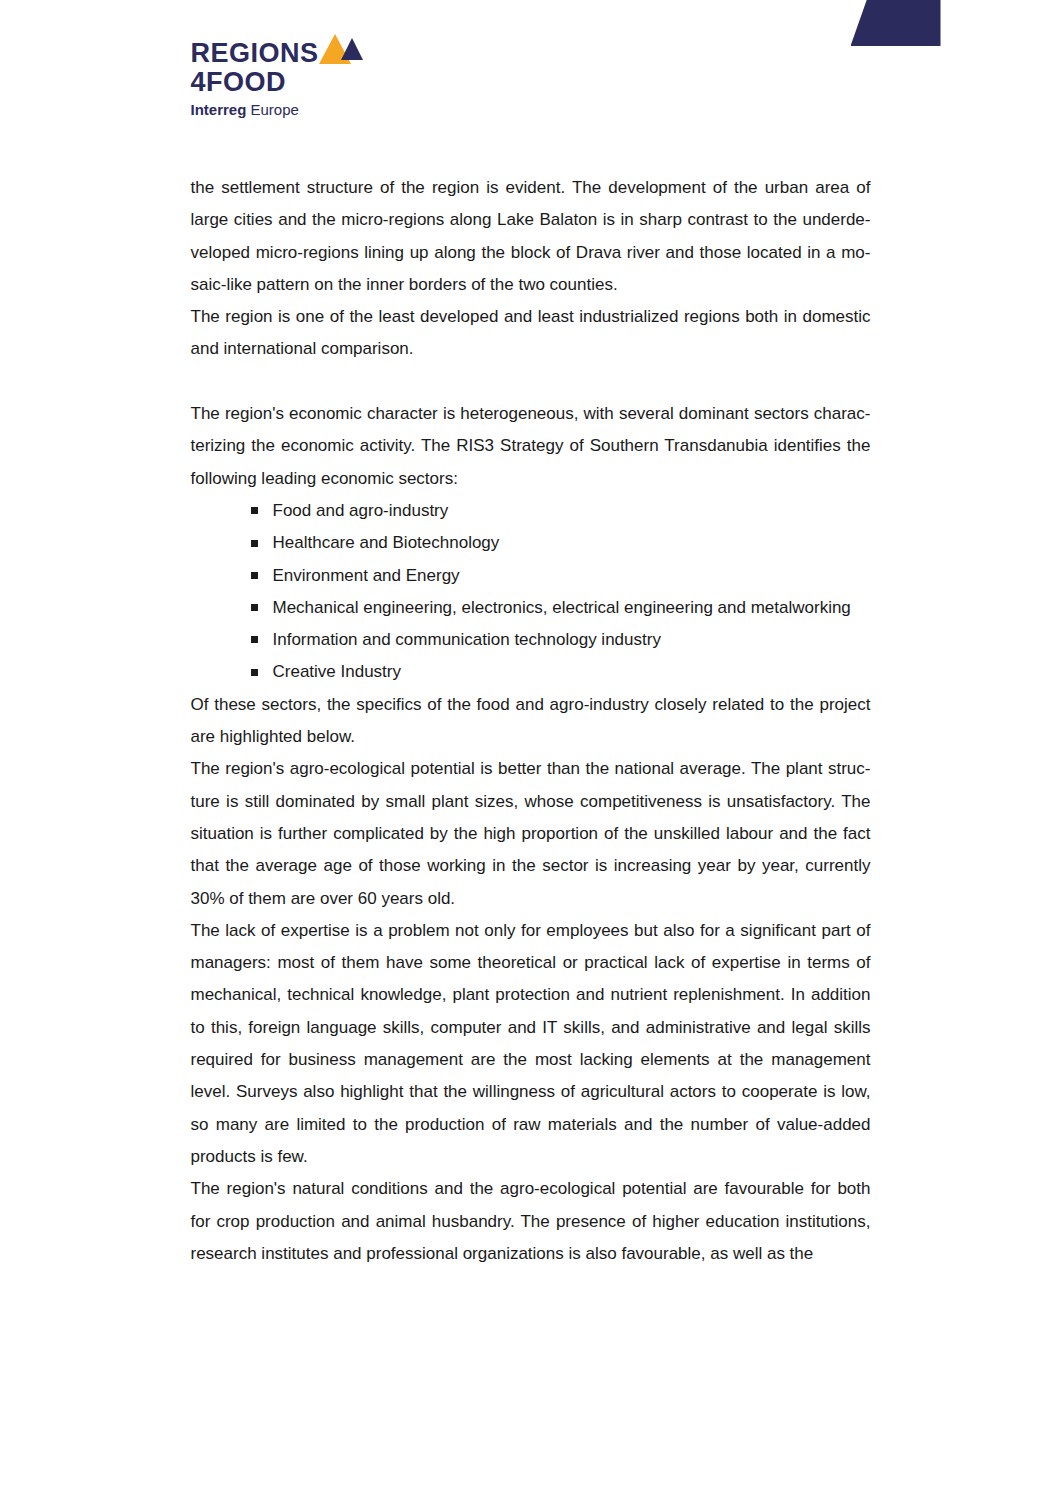REGIONS
4FOOD
Interreg Europe
the settlement structure of the region is evident. The development of the urban area of large cities and the micro-regions along Lake Balaton is in sharp contrast to the underdeveloped micro-regions lining up along the block of Drava river and those located in a mosaic-like pattern on the inner borders of the two counties.
The region is one of the least developed and least industrialized regions both in domestic and international comparison.
The region's economic character is heterogeneous, with several dominant sectors characterizing the economic activity. The RIS3 Strategy of Southern Transdanubia identifies the following leading economic sectors:
Food and agro-industry
Healthcare and Biotechnology
Environment and Energy
Mechanical engineering, electronics, electrical engineering and metalworking
Information and communication technology industry
Creative Industry
Of these sectors, the specifics of the food and agro-industry closely related to the project are highlighted below.
The region's agro-ecological potential is better than the national average. The plant structure is still dominated by small plant sizes, whose competitiveness is unsatisfactory. The situation is further complicated by the high proportion of the unskilled labour and the fact that the average age of those working in the sector is increasing year by year, currently 30% of them are over 60 years old.
The lack of expertise is a problem not only for employees but also for a significant part of managers: most of them have some theoretical or practical lack of expertise in terms of mechanical, technical knowledge, plant protection and nutrient replenishment. In addition to this, foreign language skills, computer and IT skills, and administrative and legal skills required for business management are the most lacking elements at the management level. Surveys also highlight that the willingness of agricultural actors to cooperate is low, so many are limited to the production of raw materials and the number of value-added products is few.
The region's natural conditions and the agro-ecological potential are favourable for both for crop production and animal husbandry. The presence of higher education institutions, research institutes and professional organizations is also favourable, as well as the